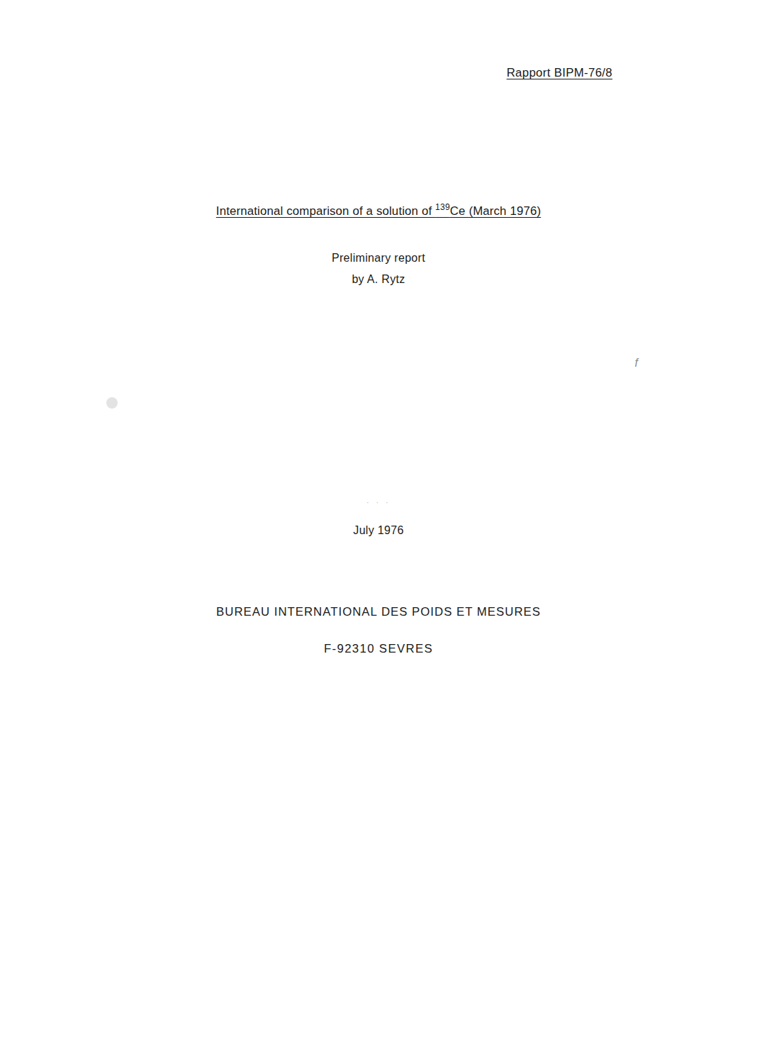Rapport BIPM-76/8
International comparison of a solution of 139Ce (March 1976)
Preliminary report by A. Rytz
f
· · ·
July 1976
BUREAU INTERNATIONAL DES POIDS ET MESURES F-92310 SEVRES